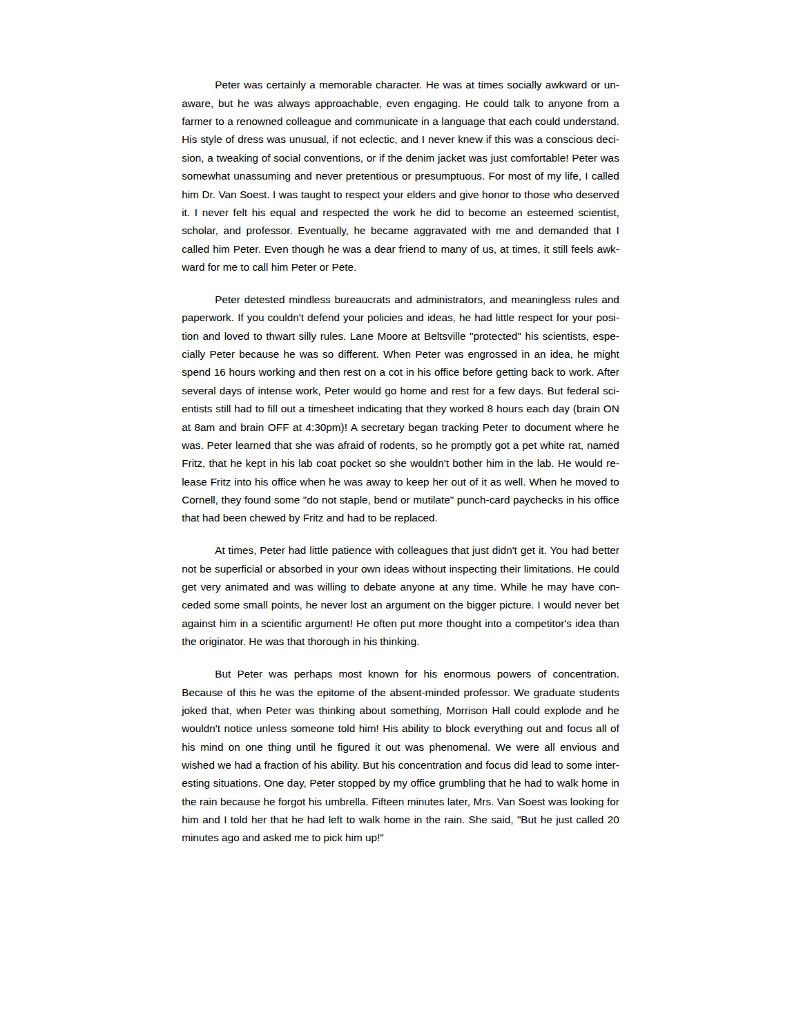Peter was certainly a memorable character. He was at times socially awkward or unaware, but he was always approachable, even engaging. He could talk to anyone from a farmer to a renowned colleague and communicate in a language that each could understand. His style of dress was unusual, if not eclectic, and I never knew if this was a conscious decision, a tweaking of social conventions, or if the denim jacket was just comfortable! Peter was somewhat unassuming and never pretentious or presumptuous. For most of my life, I called him Dr. Van Soest. I was taught to respect your elders and give honor to those who deserved it. I never felt his equal and respected the work he did to become an esteemed scientist, scholar, and professor. Eventually, he became aggravated with me and demanded that I called him Peter. Even though he was a dear friend to many of us, at times, it still feels awkward for me to call him Peter or Pete.
Peter detested mindless bureaucrats and administrators, and meaningless rules and paperwork. If you couldn't defend your policies and ideas, he had little respect for your position and loved to thwart silly rules. Lane Moore at Beltsville "protected" his scientists, especially Peter because he was so different. When Peter was engrossed in an idea, he might spend 16 hours working and then rest on a cot in his office before getting back to work. After several days of intense work, Peter would go home and rest for a few days. But federal scientists still had to fill out a timesheet indicating that they worked 8 hours each day (brain ON at 8am and brain OFF at 4:30pm)! A secretary began tracking Peter to document where he was. Peter learned that she was afraid of rodents, so he promptly got a pet white rat, named Fritz, that he kept in his lab coat pocket so she wouldn't bother him in the lab. He would release Fritz into his office when he was away to keep her out of it as well. When he moved to Cornell, they found some "do not staple, bend or mutilate" punch-card paychecks in his office that had been chewed by Fritz and had to be replaced.
At times, Peter had little patience with colleagues that just didn't get it. You had better not be superficial or absorbed in your own ideas without inspecting their limitations. He could get very animated and was willing to debate anyone at any time. While he may have conceded some small points, he never lost an argument on the bigger picture. I would never bet against him in a scientific argument! He often put more thought into a competitor's idea than the originator. He was that thorough in his thinking.
But Peter was perhaps most known for his enormous powers of concentration. Because of this he was the epitome of the absent-minded professor. We graduate students joked that, when Peter was thinking about something, Morrison Hall could explode and he wouldn't notice unless someone told him! His ability to block everything out and focus all of his mind on one thing until he figured it out was phenomenal. We were all envious and wished we had a fraction of his ability. But his concentration and focus did lead to some interesting situations. One day, Peter stopped by my office grumbling that he had to walk home in the rain because he forgot his umbrella. Fifteen minutes later, Mrs. Van Soest was looking for him and I told her that he had left to walk home in the rain. She said, "But he just called 20 minutes ago and asked me to pick him up!"